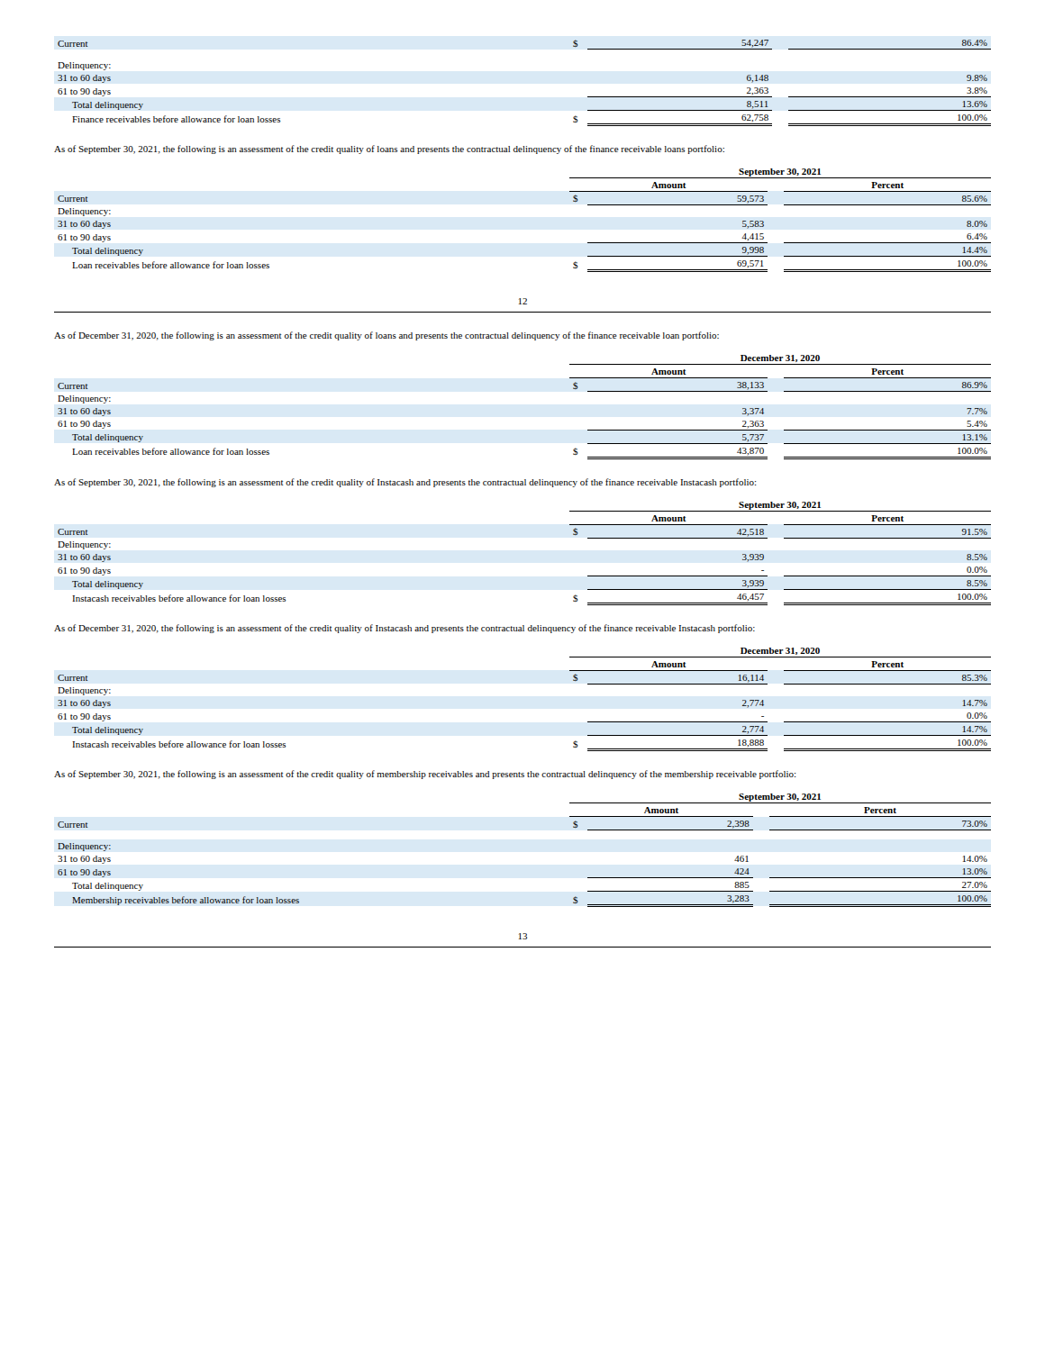| Current | $ | 54,247 | | 86.4% |
| Delinquency: | | | | |
| 31 to 60 days | | 6,148 | | 9.8% |
| 61 to 90 days | | 2,363 | | 3.8% |
| Total delinquency | | 8,511 | | 13.6% |
| Finance receivables before allowance for loan losses | $ | 62,758 | | 100.0% |
As of September 30, 2021, the following is an assessment of the credit quality of loans and presents the contractual delinquency of the finance receivable loans portfolio:
| | September 30, 2021 |
| | Amount | | Percent |
| Current | $ | 59,573 | | 85.6% |
| Delinquency: | | | | |
| 31 to 60 days | | 5,583 | | 8.0% |
| 61 to 90 days | | 4,415 | | 6.4% |
| Total delinquency | | 9,998 | | 14.4% |
| Loan receivables before allowance for loan losses | $ | 69,571 | | 100.0% |
12
As of December 31, 2020, the following is an assessment of the credit quality of loans and presents the contractual delinquency of the finance receivable loan portfolio:
| | December 31, 2020 |
| | Amount | | Percent |
| Current | $ | 38,133 | | 86.9% |
| Delinquency: | | | | |
| 31 to 60 days | | 3,374 | | 7.7% |
| 61 to 90 days | | 2,363 | | 5.4% |
| Total delinquency | | 5,737 | | 13.1% |
| Loan receivables before allowance for loan losses | $ | 43,870 | | 100.0% |
As of September 30, 2021, the following is an assessment of the credit quality of Instacash and presents the contractual delinquency of the finance receivable Instacash portfolio:
| | September 30, 2021 |
| | Amount | | Percent |
| Current | $ | 42,518 | | 91.5% |
| Delinquency: | | | | |
| 31 to 60 days | | 3,939 | | 8.5% |
| 61 to 90 days | | - | | 0.0% |
| Total delinquency | | 3,939 | | 8.5% |
| Instacash receivables before allowance for loan losses | $ | 46,457 | | 100.0% |
As of December 31, 2020, the following is an assessment of the credit quality of Instacash and presents the contractual delinquency of the finance receivable Instacash portfolio:
| | December 31, 2020 |
| | Amount | | Percent |
| Current | $ | 16,114 | | 85.3% |
| Delinquency: | | | | |
| 31 to 60 days | | 2,774 | | 14.7% |
| 61 to 90 days | | - | | 0.0% |
| Total delinquency | | 2,774 | | 14.7% |
| Instacash receivables before allowance for loan losses | $ | 18,888 | | 100.0% |
As of September 30, 2021, the following is an assessment of the credit quality of membership receivables and presents the contractual delinquency of the membership receivable portfolio:
| | September 30, 2021 |
| | Amount | | Percent |
| Current | $ | 2,398 | | 73.0% |
| Delinquency: | | | | |
| 31 to 60 days | | 461 | | 14.0% |
| 61 to 90 days | | 424 | | 13.0% |
| Total delinquency | | 885 | | 27.0% |
| Membership receivables before allowance for loan losses | $ | 3,283 | | 100.0% |
13